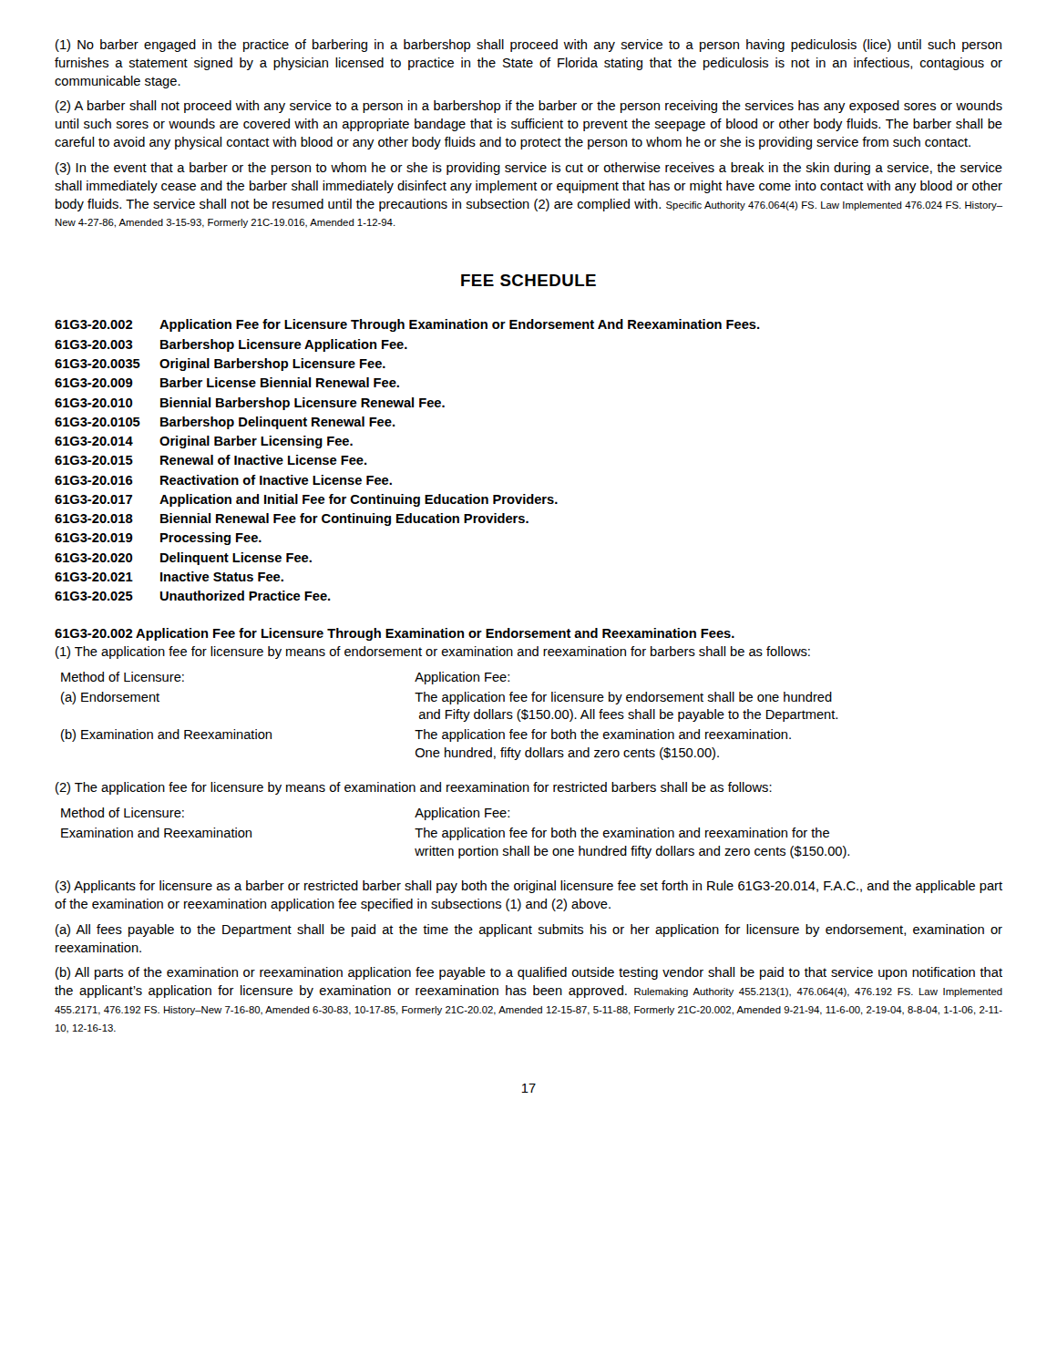(1) No barber engaged in the practice of barbering in a barbershop shall proceed with any service to a person having pediculosis (lice) until such person furnishes a statement signed by a physician licensed to practice in the State of Florida stating that the pediculosis is not in an infectious, contagious or communicable stage.
(2) A barber shall not proceed with any service to a person in a barbershop if the barber or the person receiving the services has any exposed sores or wounds until such sores or wounds are covered with an appropriate bandage that is sufficient to prevent the seepage of blood or other body fluids. The barber shall be careful to avoid any physical contact with blood or any other body fluids and to protect the person to whom he or she is providing service from such contact.
(3) In the event that a barber or the person to whom he or she is providing service is cut or otherwise receives a break in the skin during a service, the service shall immediately cease and the barber shall immediately disinfect any implement or equipment that has or might have come into contact with any blood or other body fluids. The service shall not be resumed until the precautions in subsection (2) are complied with. Specific Authority 476.064(4) FS. Law Implemented 476.024 FS. History–New 4-27-86, Amended 3-15-93, Formerly 21C-19.016, Amended 1-12-94.
FEE SCHEDULE
61G3-20.002 Application Fee for Licensure Through Examination or Endorsement And Reexamination Fees.
61G3-20.003 Barbershop Licensure Application Fee.
61G3-20.0035 Original Barbershop Licensure Fee.
61G3-20.009 Barber License Biennial Renewal Fee.
61G3-20.010 Biennial Barbershop Licensure Renewal Fee.
61G3-20.0105 Barbershop Delinquent Renewal Fee.
61G3-20.014 Original Barber Licensing Fee.
61G3-20.015 Renewal of Inactive License Fee.
61G3-20.016 Reactivation of Inactive License Fee.
61G3-20.017 Application and Initial Fee for Continuing Education Providers.
61G3-20.018 Biennial Renewal Fee for Continuing Education Providers.
61G3-20.019 Processing Fee.
61G3-20.020 Delinquent License Fee.
61G3-20.021 Inactive Status Fee.
61G3-20.025 Unauthorized Practice Fee.
61G3-20.002 Application Fee for Licensure Through Examination or Endorsement and Reexamination Fees.
(1) The application fee for licensure by means of endorsement or examination and reexamination for barbers shall be as follows:
| Method of Licensure: | Application Fee: |
| (a) Endorsement | The application fee for licensure by endorsement shall be one hundred and Fifty dollars ($150.00). All fees shall be payable to the Department. |
| (b) Examination and Reexamination | The application fee for both the examination and reexamination. One hundred, fifty dollars and zero cents ($150.00). |
(2) The application fee for licensure by means of examination and reexamination for restricted barbers shall be as follows:
| Method of Licensure: | Application Fee: |
| Examination and Reexamination | The application fee for both the examination and reexamination for the written portion shall be one hundred fifty dollars and zero cents ($150.00). |
(3) Applicants for licensure as a barber or restricted barber shall pay both the original licensure fee set forth in Rule 61G3-20.014, F.A.C., and the applicable part of the examination or reexamination application fee specified in subsections (1) and (2) above.
(a) All fees payable to the Department shall be paid at the time the applicant submits his or her application for licensure by endorsement, examination or reexamination.
(b) All parts of the examination or reexamination application fee payable to a qualified outside testing vendor shall be paid to that service upon notification that the applicant’s application for licensure by examination or reexamination has been approved. Rulemaking Authority 455.213(1), 476.064(4), 476.192 FS. Law Implemented 455.2171, 476.192 FS. History–New 7-16-80, Amended 6-30-83, 10-17-85, Formerly 21C-20.02, Amended 12-15-87, 5-11-88, Formerly 21C-20.002, Amended 9-21-94, 11-6-00, 2-19-04, 8-8-04, 1-1-06, 2-11-10, 12-16-13.
17